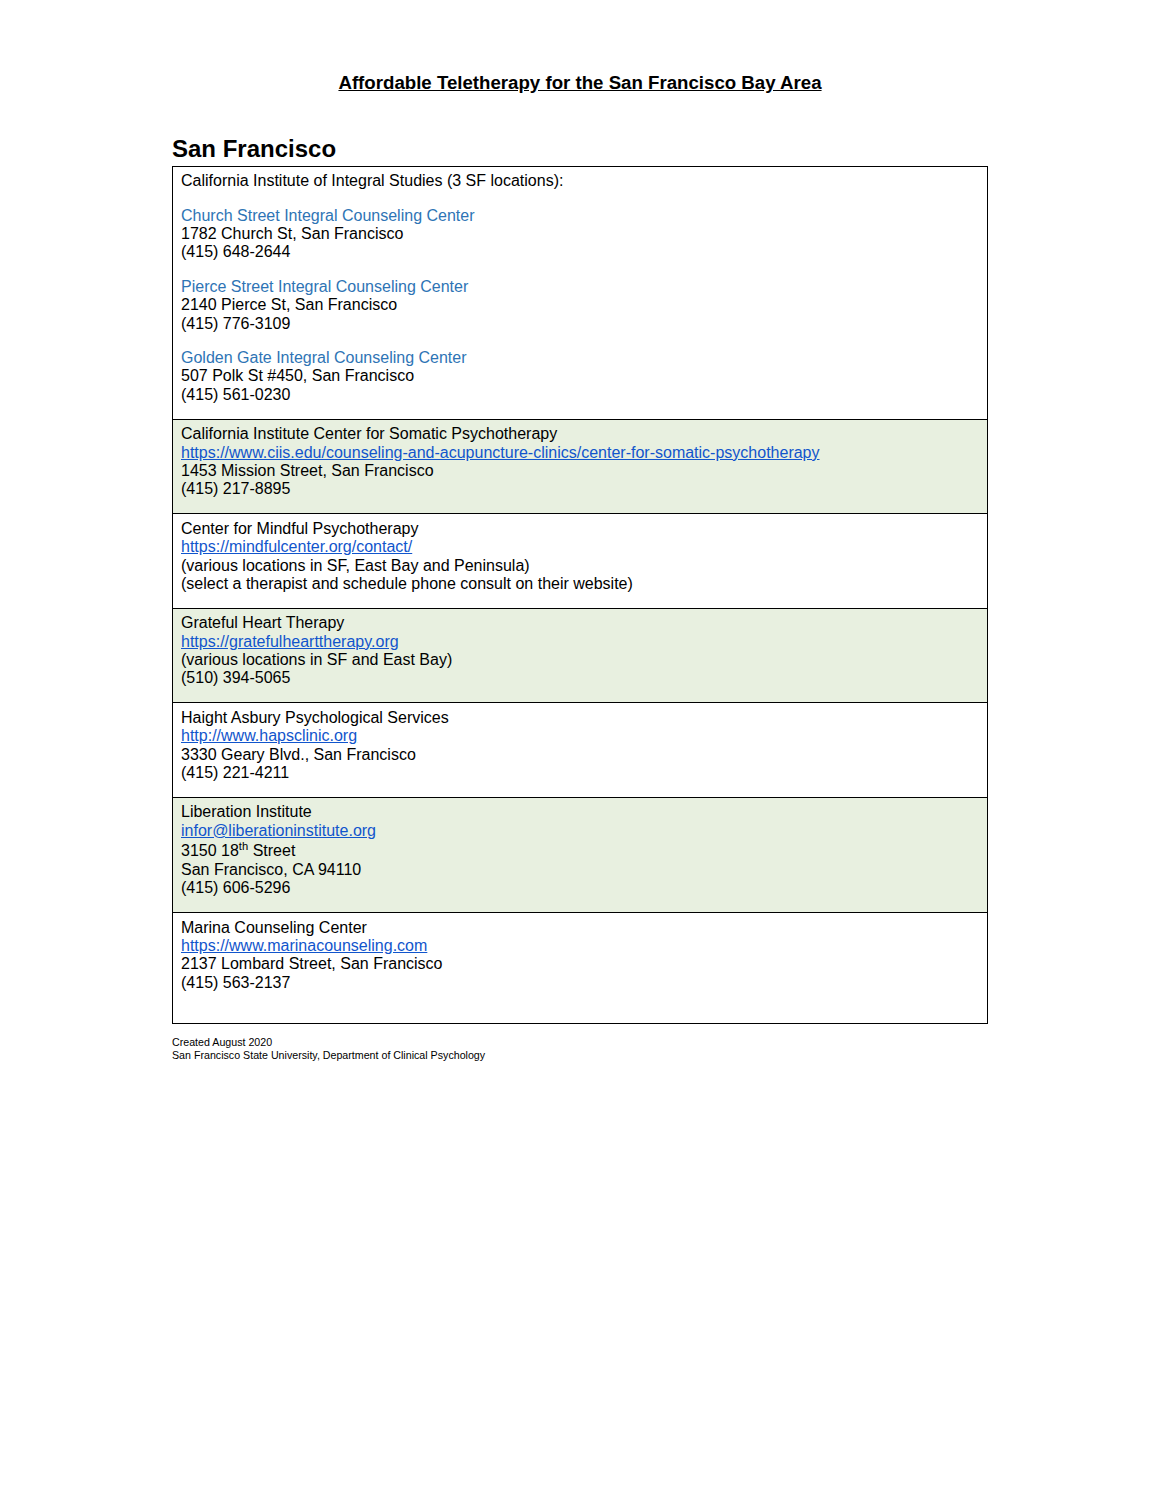Affordable Teletherapy for the San Francisco Bay Area
San Francisco
| California Institute of Integral Studies (3 SF locations): Church Street Integral Counseling Center 1782 Church St, San Francisco (415) 648-2644 Pierce Street Integral Counseling Center 2140 Pierce St, San Francisco (415) 776-3109 Golden Gate Integral Counseling Center 507 Polk St #450, San Francisco (415) 561-0230 |
| California Institute Center for Somatic Psychotherapy https://www.ciis.edu/counseling-and-acupuncture-clinics/center-for-somatic-psychotherapy 1453 Mission Street, San Francisco (415) 217-8895 |
| Center for Mindful Psychotherapy https://mindfulcenter.org/contact/ (various locations in SF, East Bay and Peninsula) (select a therapist and schedule phone consult on their website) |
| Grateful Heart Therapy https://gratefulhearttherapy.org (various locations in SF and East Bay) (510) 394-5065 |
| Haight Asbury Psychological Services http://www.hapsclinic.org 3330 Geary Blvd., San Francisco (415) 221-4211 |
| Liberation Institute infor@liberationinstitute.org 3150 18 th Street San Francisco, CA 94110 (415) 606-5296 |
| Marina Counseling Center https://www.marinacounseling.com 2137 Lombard Street, San Francisco (415) 563-2137 |
Created August 2020
San Francisco State University, Department of Clinical Psychology